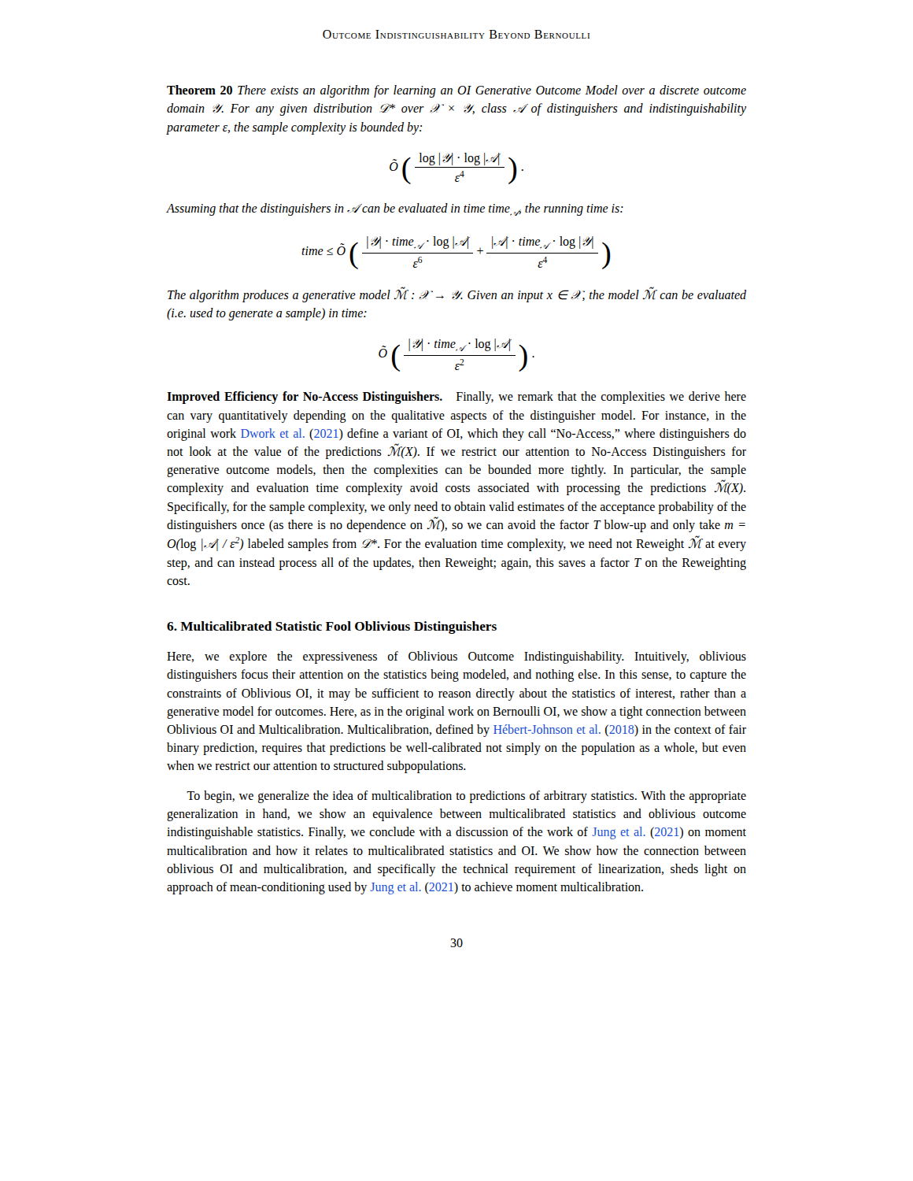Outcome Indistinguishability Beyond Bernoulli
Theorem 20 There exists an algorithm for learning an OI Generative Outcome Model over a discrete outcome domain 𝒴. For any given distribution 𝒟* over 𝒳 × 𝒴, class 𝒜 of distinguishers and indistinguishability parameter ε, the sample complexity is bounded by:
Õ ( log |𝒴| · log |𝒜| ε4 ) .
Assuming that the distinguishers in 𝒜 can be evaluated in time time𝒜, the running time is:
time ≤ Õ ( |𝒴| · time𝒜 · log |𝒜| ε6 + |𝒜| · time𝒜 · log |𝒴| ε4 )
The algorithm produces a generative model ℳ̃ : 𝒳 → 𝒴. Given an input x ∈ 𝒳, the model ℳ̃ can be evaluated (i.e. used to generate a sample) in time:
Õ ( |𝒴| · time𝒜 · log |𝒜| ε2 ) .
Improved Efficiency for No-Access Distinguishers. Finally, we remark that the complexities we derive here can vary quantitatively depending on the qualitative aspects of the distinguisher model. For instance, in the original work Dwork et al. (2021) define a variant of OI, which they call “No-Access,” where distinguishers do not look at the value of the predictions ℳ̃(X). If we restrict our attention to No-Access Distinguishers for generative outcome models, then the complexities can be bounded more tightly. In particular, the sample complexity and evaluation time complexity avoid costs associated with processing the predictions ℳ̃(X). Specifically, for the sample complexity, we only need to obtain valid estimates of the acceptance probability of the distinguishers once (as there is no dependence on ℳ̃), so we can avoid the factor T blow-up and only take m = O(log |𝒜| / ε2) labeled samples from 𝒟*. For the evaluation time complexity, we need not Reweight ℳ̃ at every step, and can instead process all of the updates, then Reweight; again, this saves a factor T on the Reweighting cost.
6. Multicalibrated Statistic Fool Oblivious Distinguishers
Here, we explore the expressiveness of Oblivious Outcome Indistinguishability. Intuitively, oblivious distinguishers focus their attention on the statistics being modeled, and nothing else. In this sense, to capture the constraints of Oblivious OI, it may be sufficient to reason directly about the statistics of interest, rather than a generative model for outcomes. Here, as in the original work on Bernoulli OI, we show a tight connection between Oblivious OI and Multicalibration. Multicalibration, defined by Hébert-Johnson et al. (2018) in the context of fair binary prediction, requires that predictions be well-calibrated not simply on the population as a whole, but even when we restrict our attention to structured subpopulations.
To begin, we generalize the idea of multicalibration to predictions of arbitrary statistics. With the appropriate generalization in hand, we show an equivalence between multicalibrated statistics and oblivious outcome indistinguishable statistics. Finally, we conclude with a discussion of the work of Jung et al. (2021) on moment multicalibration and how it relates to multicalibrated statistics and OI. We show how the connection between oblivious OI and multicalibration, and specifically the technical requirement of linearization, sheds light on approach of mean-conditioning used by Jung et al. (2021) to achieve moment multicalibration.
30